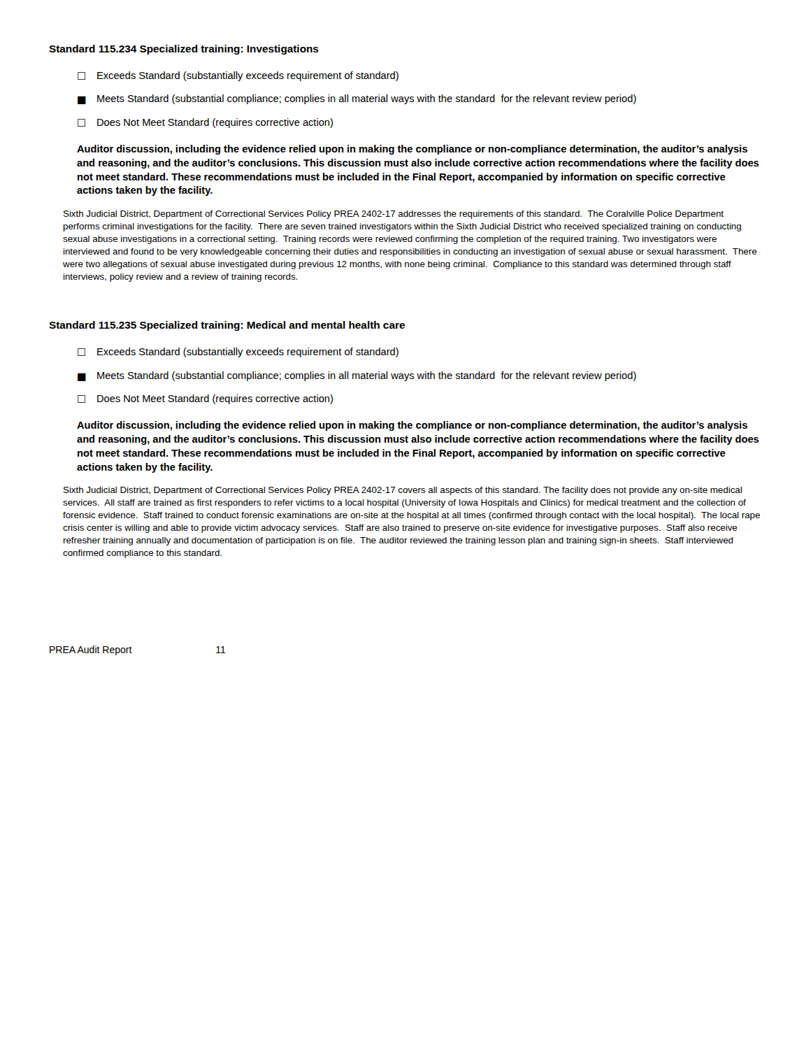Standard 115.234 Specialized training: Investigations
☐ Exceeds Standard (substantially exceeds requirement of standard)
■ Meets Standard (substantial compliance; complies in all material ways with the standard for the relevant review period)
☐ Does Not Meet Standard (requires corrective action)
Auditor discussion, including the evidence relied upon in making the compliance or non-compliance determination, the auditor’s analysis and reasoning, and the auditor’s conclusions. This discussion must also include corrective action recommendations where the facility does not meet standard. These recommendations must be included in the Final Report, accompanied by information on specific corrective actions taken by the facility.
Sixth Judicial District, Department of Correctional Services Policy PREA 2402-17 addresses the requirements of this standard. The Coralville Police Department performs criminal investigations for the facility. There are seven trained investigators within the Sixth Judicial District who received specialized training on conducting sexual abuse investigations in a correctional setting. Training records were reviewed confirming the completion of the required training. Two investigators were interviewed and found to be very knowledgeable concerning their duties and responsibilities in conducting an investigation of sexual abuse or sexual harassment. There were two allegations of sexual abuse investigated during previous 12 months, with none being criminal. Compliance to this standard was determined through staff interviews, policy review and a review of training records.
Standard 115.235 Specialized training: Medical and mental health care
☐ Exceeds Standard (substantially exceeds requirement of standard)
■ Meets Standard (substantial compliance; complies in all material ways with the standard for the relevant review period)
☐ Does Not Meet Standard (requires corrective action)
Auditor discussion, including the evidence relied upon in making the compliance or non-compliance determination, the auditor’s analysis and reasoning, and the auditor’s conclusions. This discussion must also include corrective action recommendations where the facility does not meet standard. These recommendations must be included in the Final Report, accompanied by information on specific corrective actions taken by the facility.
Sixth Judicial District, Department of Correctional Services Policy PREA 2402-17 covers all aspects of this standard. The facility does not provide any on-site medical services. All staff are trained as first responders to refer victims to a local hospital (University of Iowa Hospitals and Clinics) for medical treatment and the collection of forensic evidence. Staff trained to conduct forensic examinations are on-site at the hospital at all times (confirmed through contact with the local hospital). The local rape crisis center is willing and able to provide victim advocacy services. Staff are also trained to preserve on-site evidence for investigative purposes. Staff also receive refresher training annually and documentation of participation is on file. The auditor reviewed the training lesson plan and training sign-in sheets. Staff interviewed confirmed compliance to this standard.
PREA Audit Report11